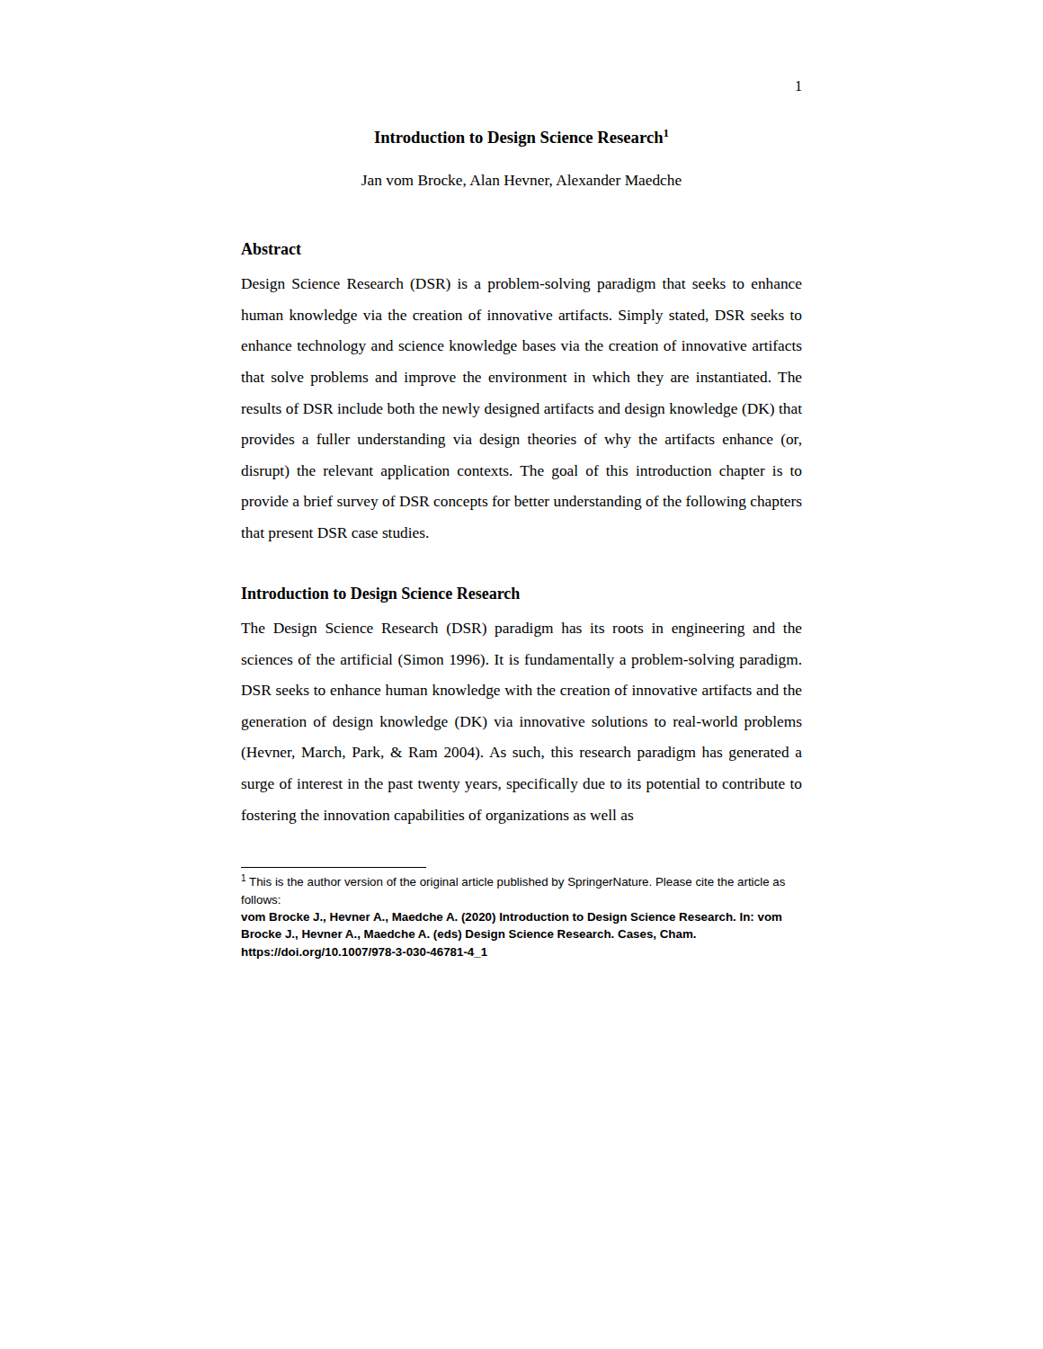1
Introduction to Design Science Research1
Jan vom Brocke, Alan Hevner, Alexander Maedche
Abstract
Design Science Research (DSR) is a problem-solving paradigm that seeks to enhance human knowledge via the creation of innovative artifacts. Simply stated, DSR seeks to enhance technology and science knowledge bases via the creation of innovative artifacts that solve problems and improve the environment in which they are instantiated. The results of DSR include both the newly designed artifacts and design knowledge (DK) that provides a fuller understanding via design theories of why the artifacts enhance (or, disrupt) the relevant application contexts. The goal of this introduction chapter is to provide a brief survey of DSR concepts for better understanding of the following chapters that present DSR case studies.
Introduction to Design Science Research
The Design Science Research (DSR) paradigm has its roots in engineering and the sciences of the artificial (Simon 1996). It is fundamentally a problem-solving paradigm. DSR seeks to enhance human knowledge with the creation of innovative artifacts and the generation of design knowledge (DK) via innovative solutions to real-world problems (Hevner, March, Park, & Ram 2004). As such, this research paradigm has generated a surge of interest in the past twenty years, specifically due to its potential to contribute to fostering the innovation capabilities of organizations as well as
1 This is the author version of the original article published by SpringerNature. Please cite the article as follows:
vom Brocke J., Hevner A., Maedche A. (2020) Introduction to Design Science Research. In: vom Brocke J., Hevner A., Maedche A. (eds) Design Science Research. Cases, Cham. https://doi.org/10.1007/978-3-030-46781-4_1